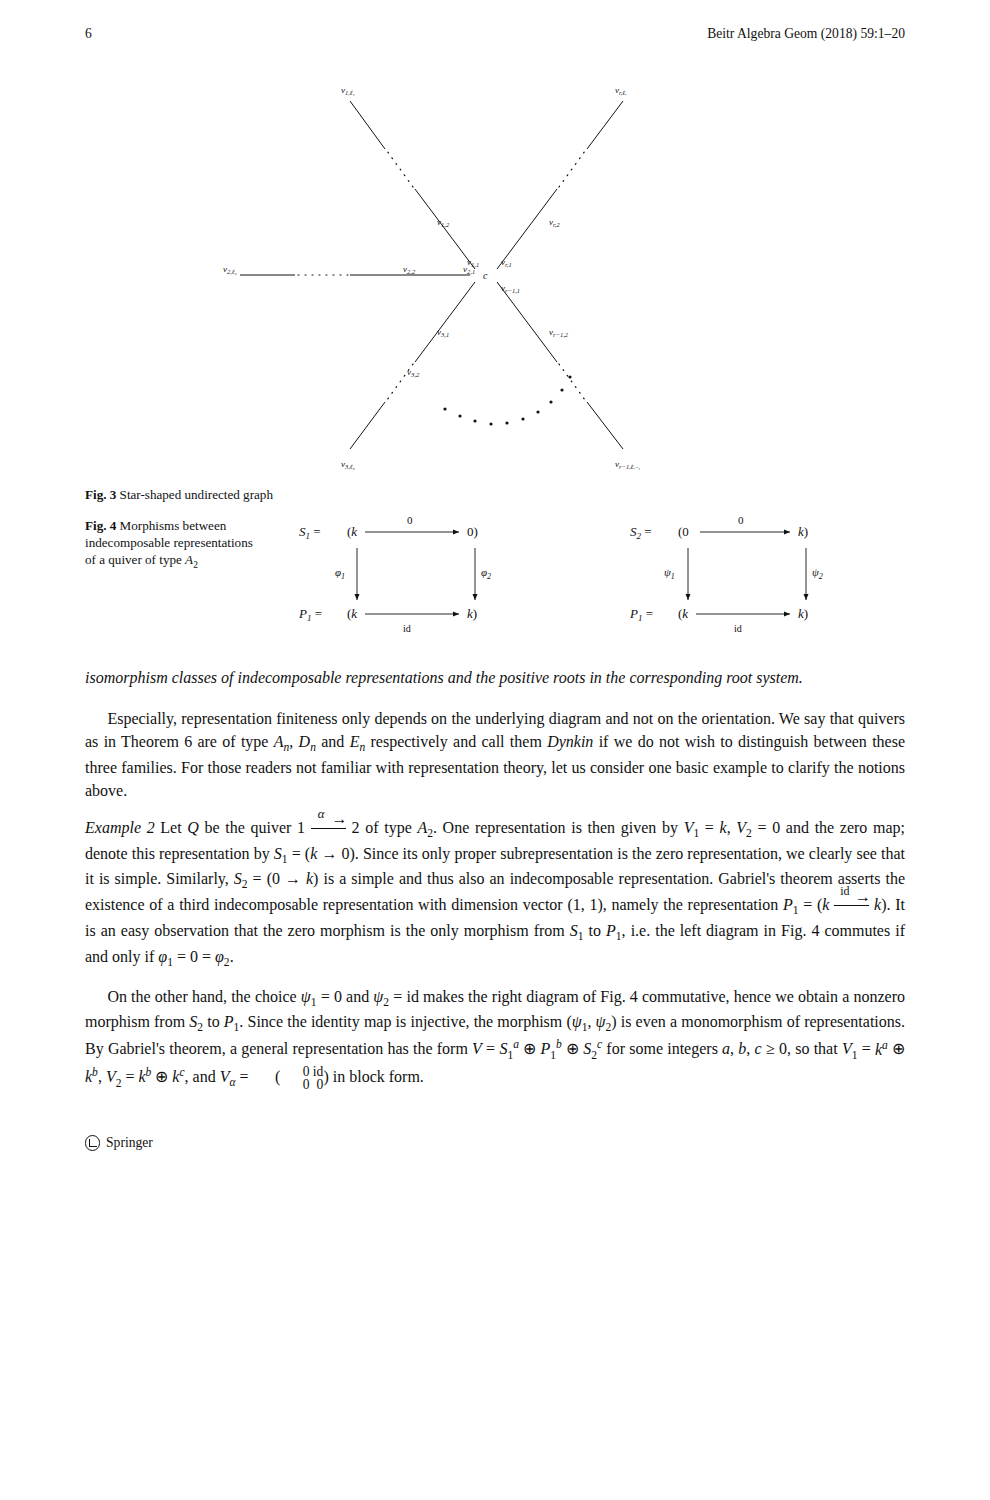6 Beitr Algebra Geom (2018) 59:1–20
v1,ℓ₁ v1,2 v1,1 v2,ℓ₂ v2,2 v2,1 v3,1 v3,2 v3,ℓ₃ vr,ℓᵣ vr,2 vr,1 vr−1,1 vr−1,2 vr−1,ℓᵣ₋₁ c
Fig. 3 Star-shaped undirected graph
Fig. 4 Morphisms between indecomposable representations of a quiver of type A2
S1 = (k 0) 0 P1 = (k k) id φ1 φ2
S2 = (0 k) 0 P1 = (k k) id ψ1 ψ2
isomorphism classes of indecomposable representations and the positive roots in the corresponding root system.
Especially, representation finiteness only depends on the underlying diagram and not on the orientation. We say that quivers as in Theorem 6 are of type An, Dn and En respectively and call them Dynkin if we do not wish to distinguish between these three families. For those readers not familiar with representation theory, let us consider one basic example to clarify the notions above.
Example 2 Let Q be the quiver 1 α → 2 of type A2. One representation is then given by V1 = k, V2 = 0 and the zero map; denote this representation by S1 = (k → 0). Since its only proper subrepresentation is the zero representation, we clearly see that it is simple. Similarly, S2 = (0 → k) is a simple and thus also an indecomposable representation. Gabriel's theorem asserts the existence of a third indecomposable representation with dimension vector (1, 1), namely the representation P1 = (k id → k). It is an easy observation that the zero morphism is the only morphism from S1 to P1, i.e. the left diagram in Fig. 4 commutes if and only if φ1 = 0 = φ2.
On the other hand, the choice ψ1 = 0 and ψ2 = id makes the right diagram of Fig. 4 commutative, hence we obtain a nonzero morphism from S2 to P1. Since the identity map is injective, the morphism (ψ1, ψ2) is even a monomorphism of representations. By Gabriel's theorem, a general representation has the form V = S1a ⊕ P1b ⊕ S2c for some integers a, b, c ≥ 0, so that V1 = ka ⊕ kb, V2 = kb ⊕ kc, and Vα = (0 id 0 0) in block form.
Springer